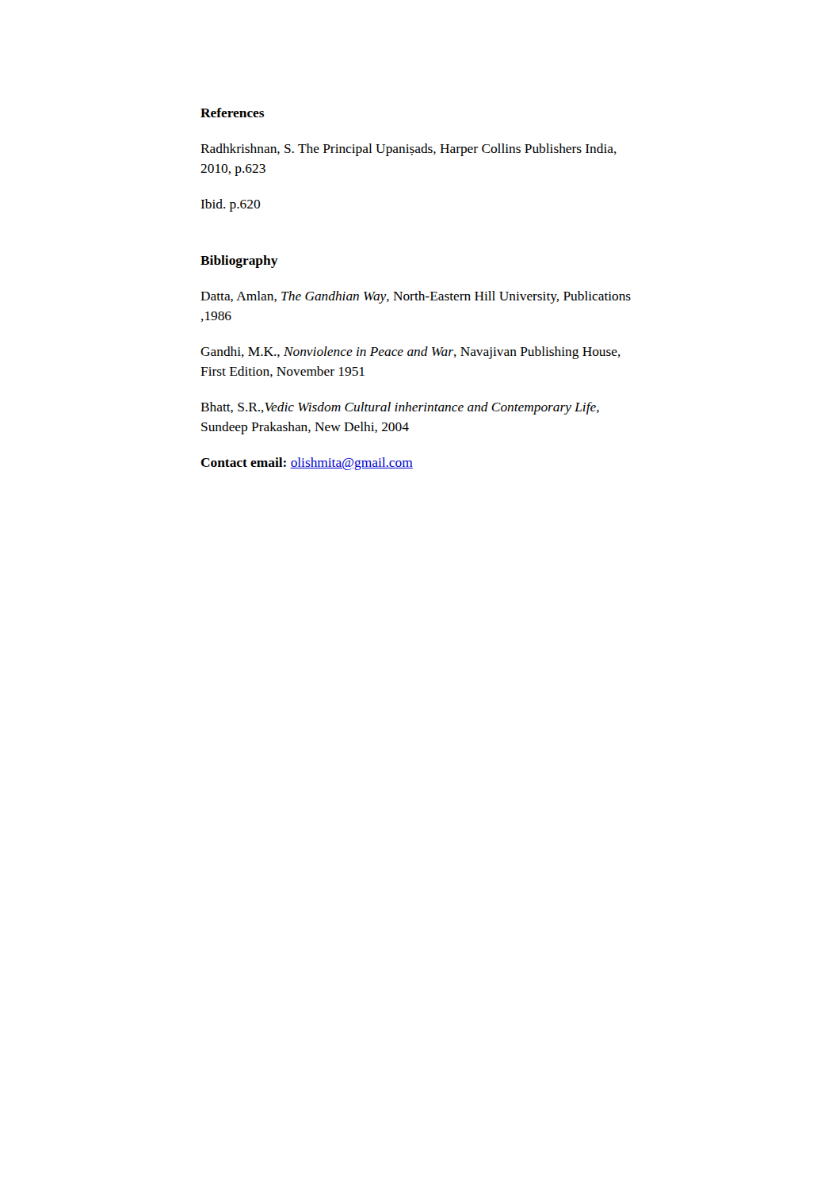References
Radhkrishnan, S. The Principal Upaniṣads, Harper Collins Publishers India, 2010, p.623
Ibid. p.620
Bibliography
Datta, Amlan, The Gandhian Way, North-Eastern Hill University, Publications ,1986
Gandhi, M.K., Nonviolence in Peace and War, Navajivan Publishing House, First Edition, November 1951
Bhatt, S.R.,Vedic Wisdom Cultural inherintance and Contemporary Life, Sundeep Prakashan, New Delhi, 2004
Contact email: olishmita@gmail.com